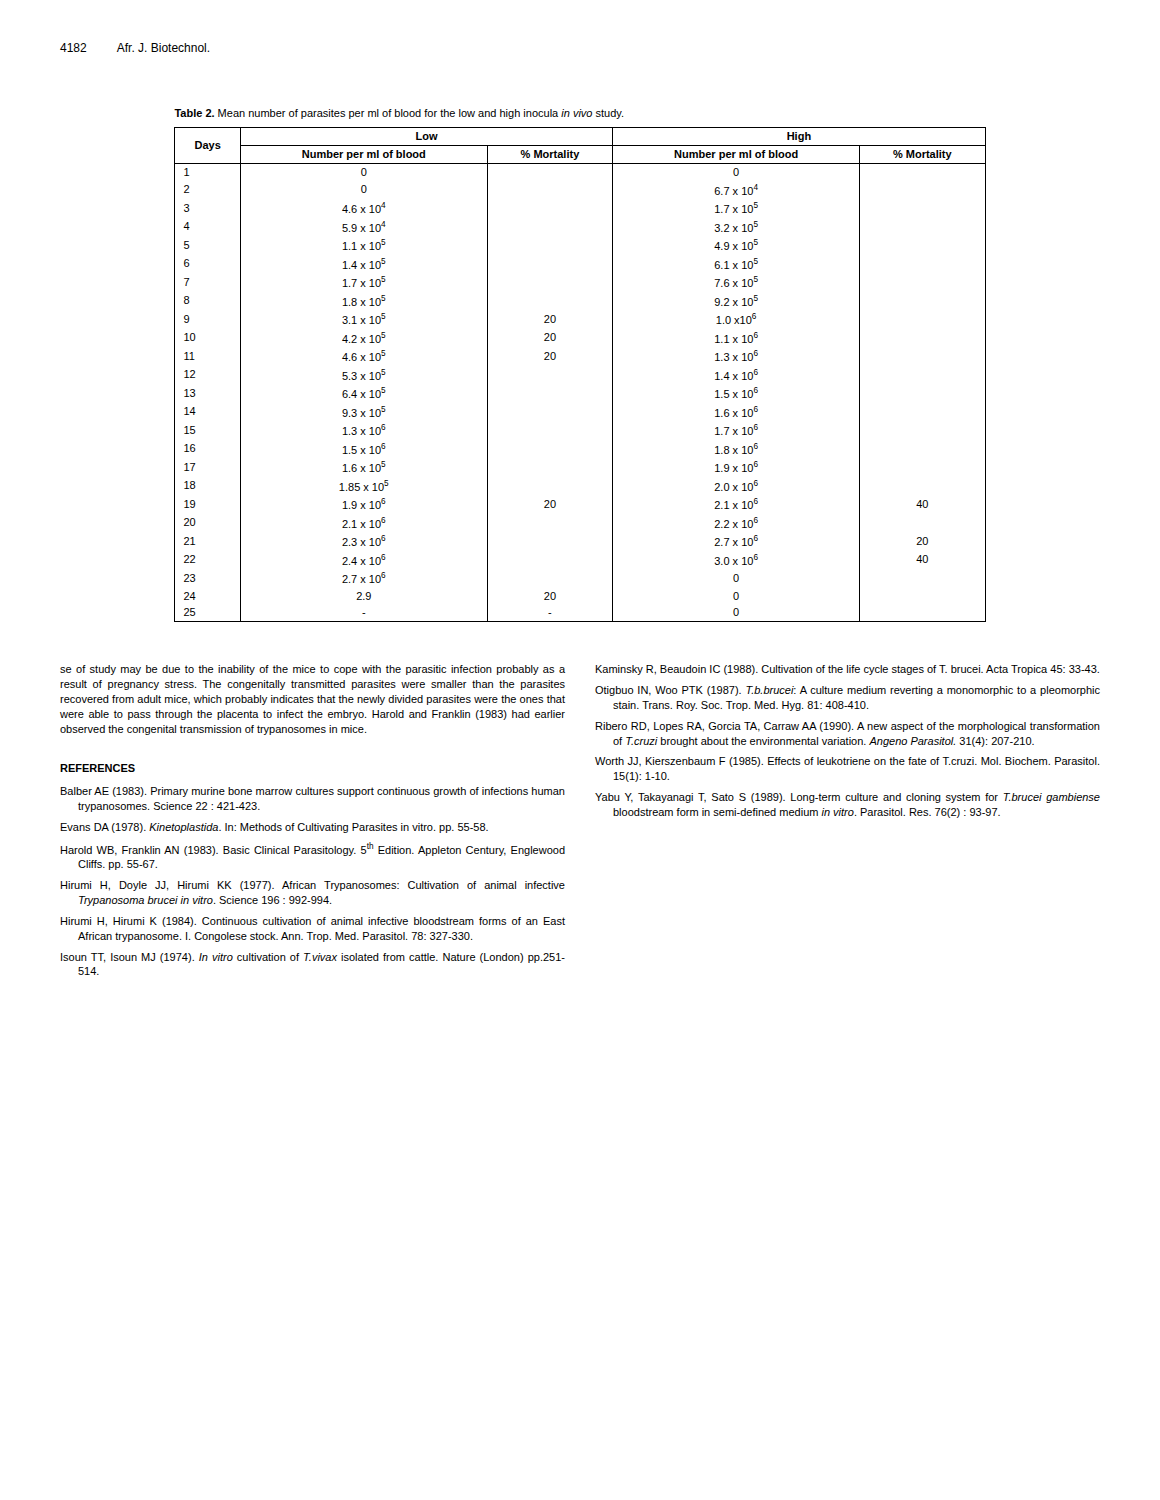4182 Afr. J. Biotechnol.
Table 2. Mean number of parasites per ml of blood for the low and high inocula in vivo study.
| Days | Low | High |
| --- | --- | --- |
| Number per ml of blood | % Mortality | Number per ml of blood | % Mortality |
| 1 | 0 | | 0 | |
| 2 | 0 | | 6.7 x 10 4 | |
| 3 | 4.6 x 10 4 | | 1.7 x 10 5 | |
| 4 | 5.9 x 10 4 | | 3.2 x 10 5 | |
| 5 | 1.1 x 10 5 | | 4.9 x 10 5 | |
| 6 | 1.4 x 10 5 | | 6.1 x 10 5 | |
| 7 | 1.7 x 10 5 | | 7.6 x 10 5 | |
| 8 | 1.8 x 10 5 | | 9.2 x 10 5 | |
| 9 | 3.1 x 10 5 | 20 | 1.0 x10 6 | |
| 10 | 4.2 x 10 5 | 20 | 1.1 x 10 6 | |
| 11 | 4.6 x 10 5 | 20 | 1.3 x 10 6 | |
| 12 | 5.3 x 10 5 | | 1.4 x 10 6 | |
| 13 | 6.4 x 10 5 | | 1.5 x 10 6 | |
| 14 | 9.3 x 10 5 | | 1.6 x 10 6 | |
| 15 | 1.3 x 10 6 | | 1.7 x 10 6 | |
| 16 | 1.5 x 10 6 | | 1.8 x 10 6 | |
| 17 | 1.6 x 10 5 | | 1.9 x 10 6 | |
| 18 | 1.85 x 10 5 | | 2.0 x 10 6 | |
| 19 | 1.9 x 10 6 | 20 | 2.1 x 10 6 | 40 |
| 20 | 2.1 x 10 6 | | 2.2 x 10 6 | |
| 21 | 2.3 x 10 6 | | 2.7 x 10 6 | 20 |
| 22 | 2.4 x 10 6 | | 3.0 x 10 6 | 40 |
| 23 | 2.7 x 10 6 | | 0 | |
| 24 | 2.9 | 20 | 0 | |
| 25 | - | - | 0 | |
se of study may be due to the inability of the mice to cope with the parasitic infection probably as a result of pregnancy stress. The congenitally transmitted parasites were smaller than the parasites recovered from adult mice, which probably indicates that the newly divided parasites were the ones that were able to pass through the placenta to infect the embryo. Harold and Franklin (1983) had earlier observed the congenital transmission of trypanosomes in mice.
REFERENCES
Balber AE (1983). Primary murine bone marrow cultures support continuous growth of infections human trypanosomes. Science 22 : 421-423.
Evans DA (1978). Kinetoplastida. In: Methods of Cultivating Parasites in vitro. pp. 55-58.
Harold WB, Franklin AN (1983). Basic Clinical Parasitology. 5th Edition. Appleton Century, Englewood Cliffs. pp. 55-67.
Hirumi H, Doyle JJ, Hirumi KK (1977). African Trypanosomes: Cultivation of animal infective Trypanosoma brucei in vitro. Science 196 : 992-994.
Hirumi H, Hirumi K (1984). Continuous cultivation of animal infective bloodstream forms of an East African trypanosome. I. Congolese stock. Ann. Trop. Med. Parasitol. 78: 327-330.
Isoun TT, Isoun MJ (1974). In vitro cultivation of T.vivax isolated from cattle. Nature (London) pp.251-514.
Kaminsky R, Beaudoin IC (1988). Cultivation of the life cycle stages of T. brucei. Acta Tropica 45: 33-43.
Otigbuo IN, Woo PTK (1987). T.b.brucei: A culture medium reverting a monomorphic to a pleomorphic stain. Trans. Roy. Soc. Trop. Med. Hyg. 81: 408-410.
Ribero RD, Lopes RA, Gorcia TA, Carraw AA (1990). A new aspect of the morphological transformation of T.cruzi brought about the environmental variation. Angeno Parasitol. 31(4): 207-210.
Worth JJ, Kierszenbaum F (1985). Effects of leukotriene on the fate of T.cruzi. Mol. Biochem. Parasitol. 15(1): 1-10.
Yabu Y, Takayanagi T, Sato S (1989). Long-term culture and cloning system for T.brucei gambiense bloodstream form in semi-defined medium in vitro. Parasitol. Res. 76(2) : 93-97.